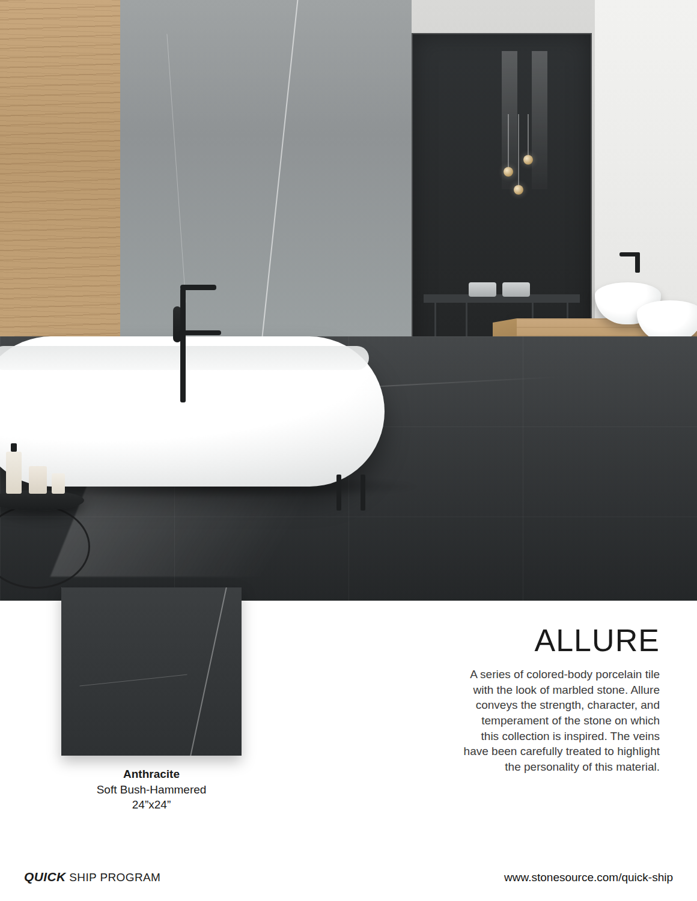Anthracite Soft Bush-Hammered
24”x24”
ALLURE
A series of colored-body porcelain tile with the look of marbled stone. Allure conveys the strength, character, and temperament of the stone on which this collection is inspired. The veins have been carefully treated to highlight the personality of this material.
QUICK SHIP PROGRAM
www.stonesource.com/quick-ship